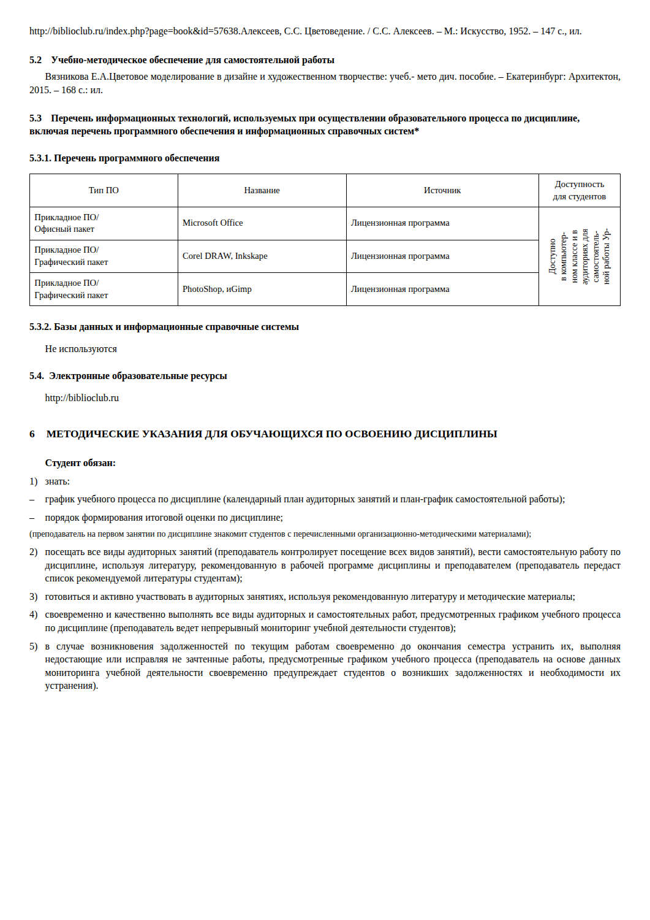http://biblioclub.ru/index.php?page=book&id=57638.Алексеев, С.С. Цветоведение. / С.С. Алексеев. – М.: Искусство, 1952. – 147 с., ил.
5.2 Учебно-методическое обеспечение для самостоятельной работы
Вязникова Е.А.Цветовое моделирование в дизайне и художественном творчестве: учеб.- мето дич. пособие. – Екатеринбург: Архитектон, 2015. – 168 с.: ил.
5.3 Перечень информационных технологий, используемых при осуществлении образовательного процесса по дисциплине, включая перечень программного обеспечения и информационных справочных систем*
5.3.1. Перечень программного обеспечения
| Тип ПО | Название | Источник | Доступность для студентов |
| --- | --- | --- | --- |
| Прикладное ПО/ Офисный пакет | Microsoft Office | Лицензионная программа | Доступно в компьютер- ном классе и в аудиториях для самостоятель- ной работы Ур- |
| Прикладное ПО/ Графический пакет | Corel DRAW, Inkskape | Лицензионная программа |
| Прикладное ПО/ Графический пакет | PhotoShop, иGimp | Лицензионная программа |
5.3.2. Базы данных и информационные справочные системы
Не используются
5.4. Электронные образовательные ресурсы
http://biblioclub.ru
6 Методические указания для обучающихся по освоению дисциплины
Студент обязан:
1) знать:
–график учебного процесса по дисциплине (календарный план аудиторных занятий и план-график самостоятельной работы);
–порядок формирования итоговой оценки по дисциплине;
(преподаватель на первом занятии по дисциплине знакомит студентов с перечисленными организационно-методическими материалами);
2) посещать все виды аудиторных занятий (преподаватель контролирует посещение всех видов занятий), вести самостоятельную работу по дисциплине, используя литературу, рекомендованную в рабочей программе дисциплины и преподавателем (преподаватель передаст список рекомендуемой литературы студентам);
3) готовиться и активно участвовать в аудиторных занятиях, используя рекомендованную литературу и методические материалы;
4) своевременно и качественно выполнять все виды аудиторных и самостоятельных работ, предусмотренных графиком учебного процесса по дисциплине (преподаватель ведет непрерывный мониторинг учебной деятельности студентов);
5) в случае возникновения задолженностей по текущим работам своевременно до окончания семестра устранить их, выполняя недостающие или исправляя не зачтенные работы, предусмотренные графиком учебного процесса (преподаватель на основе данных мониторинга учебной деятельности своевременно предупреждает студентов о возникших задолженностях и необходимости их устранения).